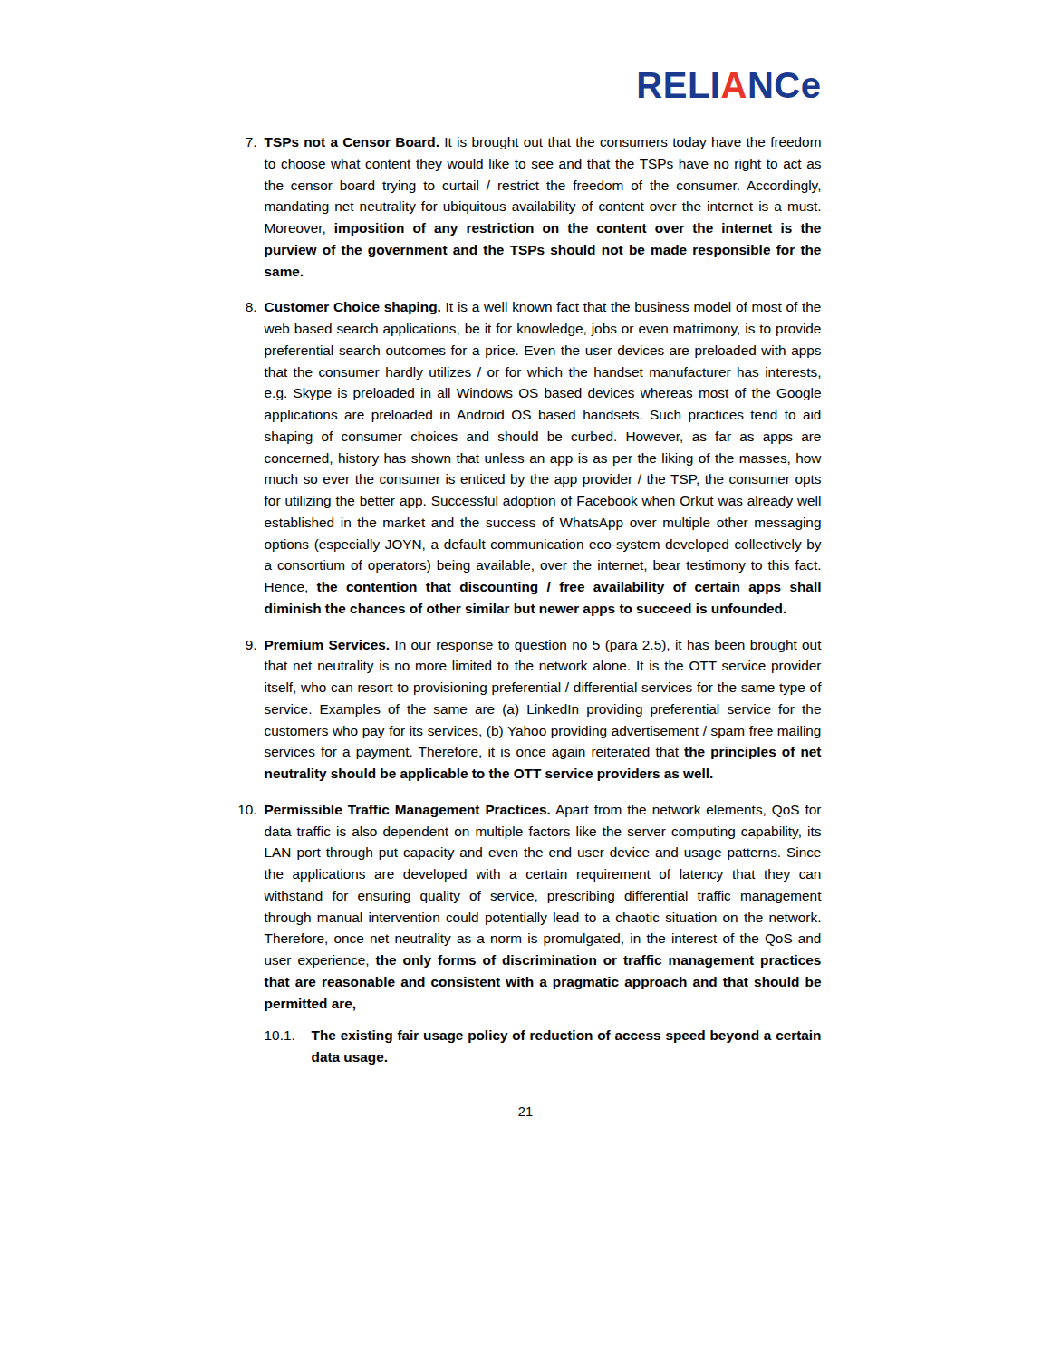RELIANCe
TSPs not a Censor Board. It is brought out that the consumers today have the freedom to choose what content they would like to see and that the TSPs have no right to act as the censor board trying to curtail / restrict the freedom of the consumer. Accordingly, mandating net neutrality for ubiquitous availability of content over the internet is a must. Moreover, imposition of any restriction on the content over the internet is the purview of the government and the TSPs should not be made responsible for the same.
Customer Choice shaping. It is a well known fact that the business model of most of the web based search applications, be it for knowledge, jobs or even matrimony, is to provide preferential search outcomes for a price. Even the user devices are preloaded with apps that the consumer hardly utilizes / or for which the handset manufacturer has interests, e.g. Skype is preloaded in all Windows OS based devices whereas most of the Google applications are preloaded in Android OS based handsets. Such practices tend to aid shaping of consumer choices and should be curbed. However, as far as apps are concerned, history has shown that unless an app is as per the liking of the masses, how much so ever the consumer is enticed by the app provider / the TSP, the consumer opts for utilizing the better app. Successful adoption of Facebook when Orkut was already well established in the market and the success of WhatsApp over multiple other messaging options (especially JOYN, a default communication eco-system developed collectively by a consortium of operators) being available, over the internet, bear testimony to this fact. Hence, the contention that discounting / free availability of certain apps shall diminish the chances of other similar but newer apps to succeed is unfounded.
Premium Services. In our response to question no 5 (para 2.5), it has been brought out that net neutrality is no more limited to the network alone. It is the OTT service provider itself, who can resort to provisioning preferential / differential services for the same type of service. Examples of the same are (a) LinkedIn providing preferential service for the customers who pay for its services, (b) Yahoo providing advertisement / spam free mailing services for a payment. Therefore, it is once again reiterated that the principles of net neutrality should be applicable to the OTT service providers as well.
Permissible Traffic Management Practices. Apart from the network elements, QoS for data traffic is also dependent on multiple factors like the server computing capability, its LAN port through put capacity and even the end user device and usage patterns. Since the applications are developed with a certain requirement of latency that they can withstand for ensuring quality of service, prescribing differential traffic management through manual intervention could potentially lead to a chaotic situation on the network. Therefore, once net neutrality as a norm is promulgated, in the interest of the QoS and user experience, the only forms of discrimination or traffic management practices that are reasonable and consistent with a pragmatic approach and that should be permitted are,
The existing fair usage policy of reduction of access speed beyond a certain data usage.
21